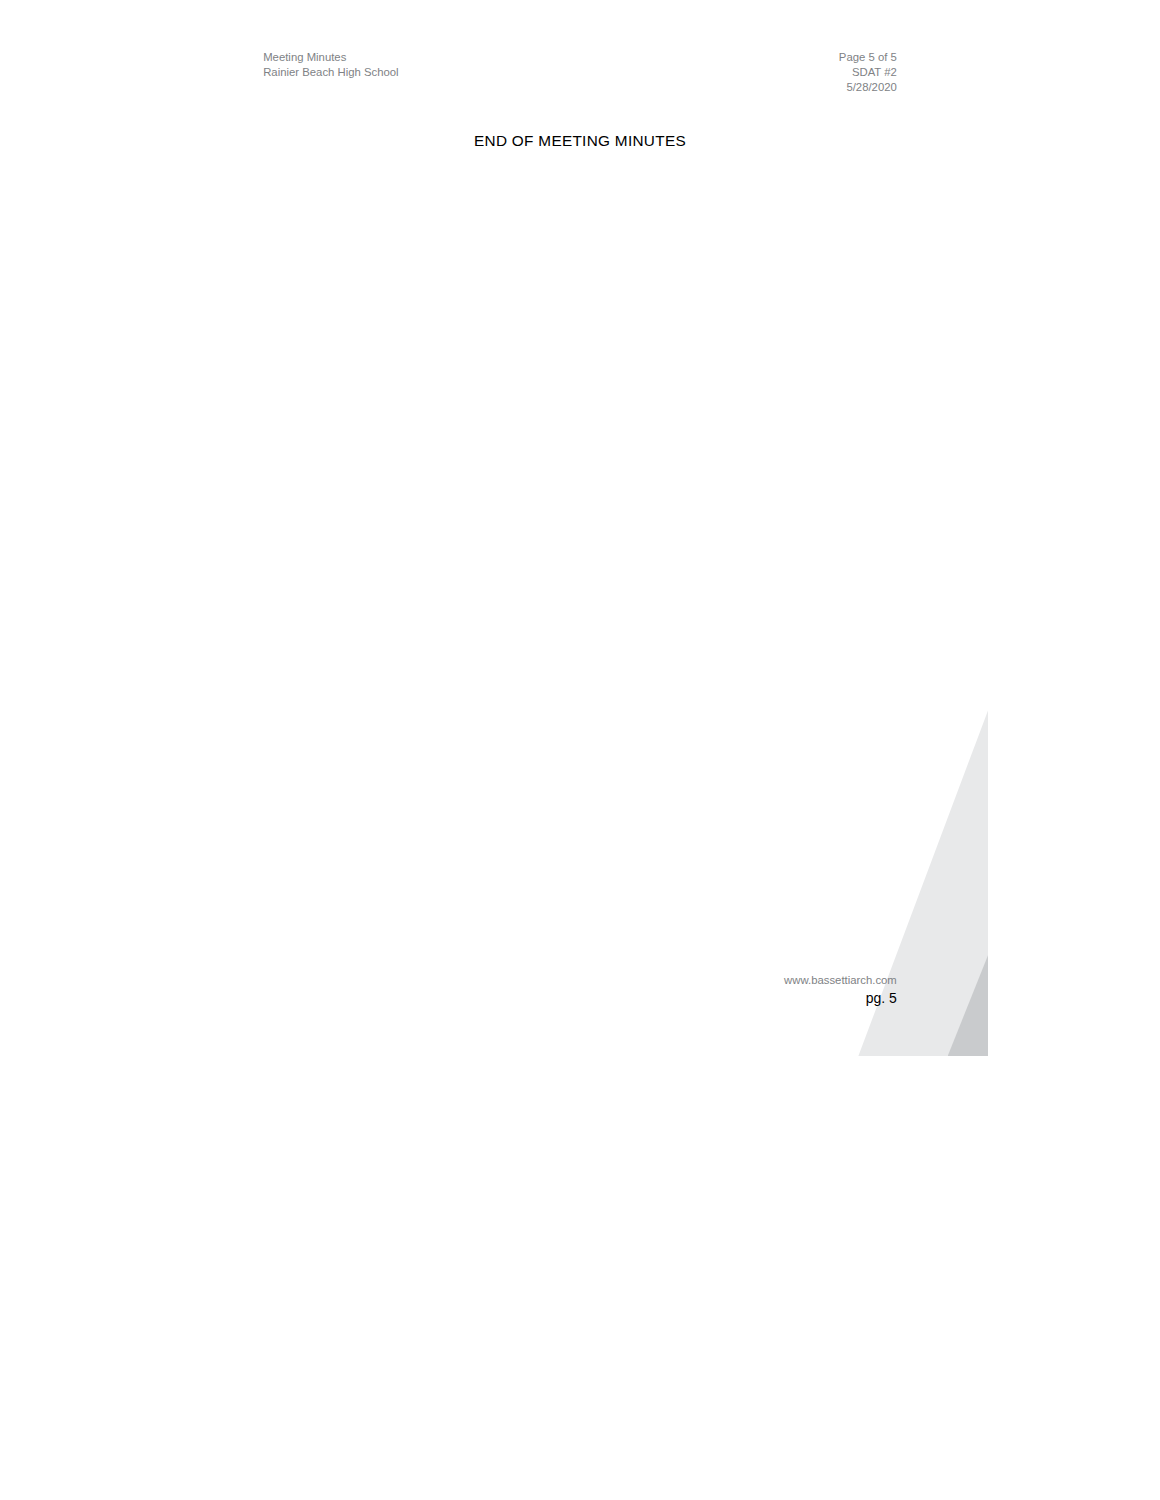Meeting Minutes
Rainier Beach High School
Page 5 of 5
SDAT #2
5/28/2020
END OF MEETING MINUTES
www.bassettiarch.com
pg. 5